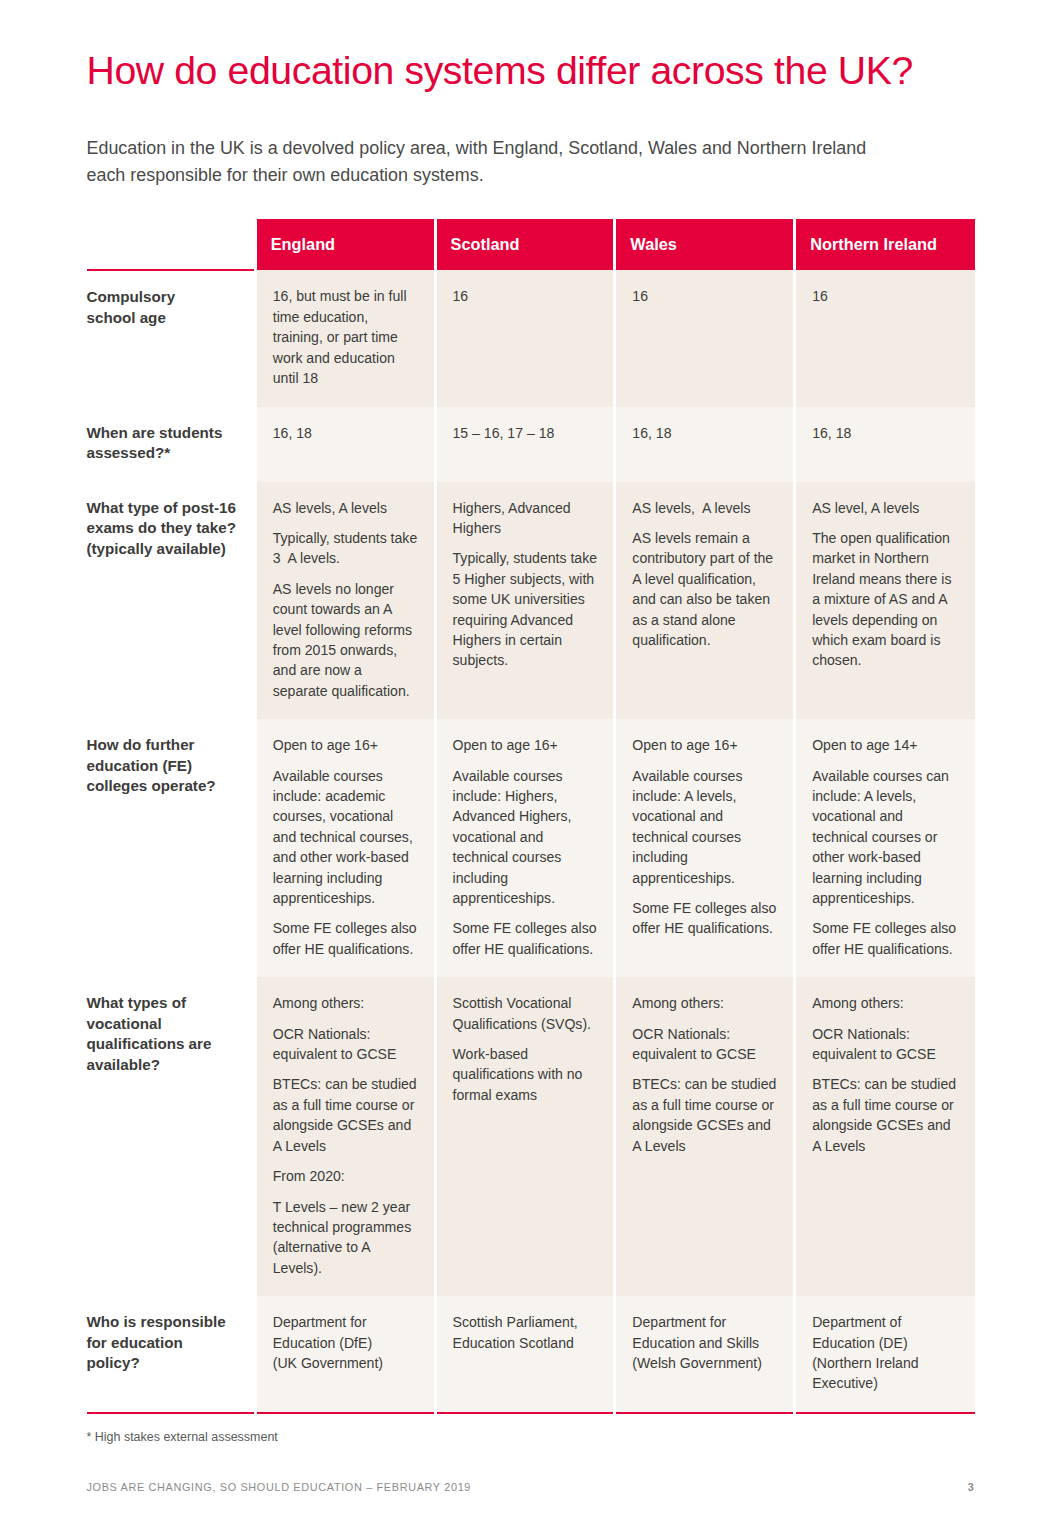How do education systems differ across the UK?
Education in the UK is a devolved policy area, with England, Scotland, Wales and Northern Ireland each responsible for their own education systems.
| | England | Scotland | Wales | Northern Ireland |
| --- | --- | --- | --- | --- |
| Compulsory school age | 16, but must be in full time education, training, or part time work and education until 18 | 16 | 16 | 16 |
| When are students assessed?* | 16, 18 | 15 – 16, 17 – 18 | 16, 18 | 16, 18 |
| What type of post-16 exams do they take? (typically available) | AS levels, A levels Typically, students take 3 A levels. AS levels no longer count towards an A level following reforms from 2015 onwards, and are now a separate qualification. | Highers, Advanced Highers Typically, students take 5 Higher subjects, with some UK universities requiring Advanced Highers in certain subjects. | AS levels, A levels AS levels remain a contributory part of the A level qualification, and can also be taken as a stand alone qualification. | AS level, A levels The open qualification market in Northern Ireland means there is a mixture of AS and A levels depending on which exam board is chosen. |
| How do further education (FE) colleges operate? | Open to age 16+ Available courses include: academic courses, vocational and technical courses, and other work-based learning including apprenticeships. Some FE colleges also offer HE qualifications. | Open to age 16+ Available courses include: Highers, Advanced Highers, vocational and technical courses including apprenticeships. Some FE colleges also offer HE qualifications. | Open to age 16+ Available courses include: A levels, vocational and technical courses including apprenticeships. Some FE colleges also offer HE qualifications. | Open to age 14+ Available courses can include: A levels, vocational and technical courses or other work-based learning including apprenticeships. Some FE colleges also offer HE qualifications. |
| What types of vocational qualifications are available? | Among others: OCR Nationals: equivalent to GCSE BTECs: can be studied as a full time course or alongside GCSEs and A Levels From 2020: T Levels – new 2 year technical programmes (alternative to A Levels). | Scottish Vocational Qualifications (SVQs). Work-based qualifications with no formal exams | Among others: OCR Nationals: equivalent to GCSE BTECs: can be studied as a full time course or alongside GCSEs and A Levels | Among others: OCR Nationals: equivalent to GCSE BTECs: can be studied as a full time course or alongside GCSEs and A Levels |
| Who is responsible for education policy? | Department for Education (DfE) (UK Government) | Scottish Parliament, Education Scotland | Department for Education and Skills (Welsh Government) | Department of Education (DE) (Northern Ireland Executive) |
* High stakes external assessment
Jobs are changing, so should education – February 2019 3